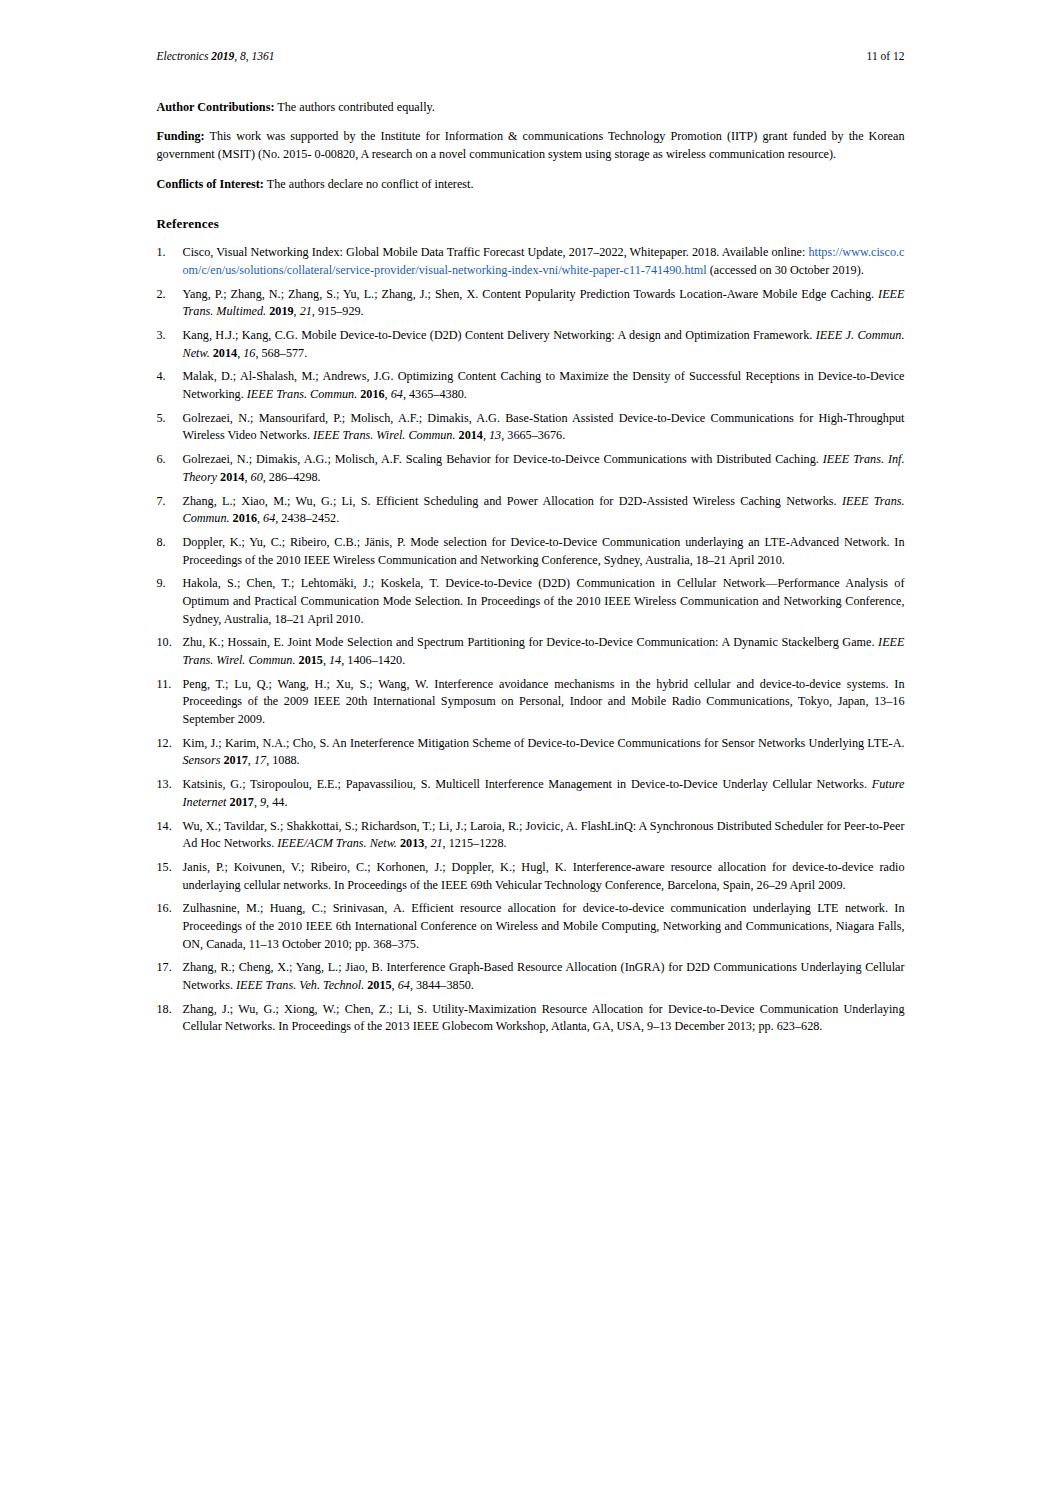Electronics 2019, 8, 1361
11 of 12
Author Contributions: The authors contributed equally.
Funding: This work was supported by the Institute for Information & communications Technology Promotion (IITP) grant funded by the Korean government (MSIT) (No. 2015- 0-00820, A research on a novel communication system using storage as wireless communication resource).
Conflicts of Interest: The authors declare no conflict of interest.
References
Cisco, Visual Networking Index: Global Mobile Data Traffic Forecast Update, 2017–2022, Whitepaper. 2018. Available online: https://www.cisco.com/c/en/us/solutions/collateral/service-provider/visual-networking-index-vni/white-paper-c11-741490.html (accessed on 30 October 2019).
Yang, P.; Zhang, N.; Zhang, S.; Yu, L.; Zhang, J.; Shen, X. Content Popularity Prediction Towards Location-Aware Mobile Edge Caching. IEEE Trans. Multimed. 2019, 21, 915–929.
Kang, H.J.; Kang, C.G. Mobile Device-to-Device (D2D) Content Delivery Networking: A design and Optimization Framework. IEEE J. Commun. Netw. 2014, 16, 568–577.
Malak, D.; Al-Shalash, M.; Andrews, J.G. Optimizing Content Caching to Maximize the Density of Successful Receptions in Device-to-Device Networking. IEEE Trans. Commun. 2016, 64, 4365–4380.
Golrezaei, N.; Mansourifard, P.; Molisch, A.F.; Dimakis, A.G. Base-Station Assisted Device-to-Device Communications for High-Throughput Wireless Video Networks. IEEE Trans. Wirel. Commun. 2014, 13, 3665–3676.
Golrezaei, N.; Dimakis, A.G.; Molisch, A.F. Scaling Behavior for Device-to-Deivce Communications with Distributed Caching. IEEE Trans. Inf. Theory 2014, 60, 286–4298.
Zhang, L.; Xiao, M.; Wu, G.; Li, S. Efficient Scheduling and Power Allocation for D2D-Assisted Wireless Caching Networks. IEEE Trans. Commun. 2016, 64, 2438–2452.
Doppler, K.; Yu, C.; Ribeiro, C.B.; Jänis, P. Mode selection for Device-to-Device Communication underlaying an LTE-Advanced Network. In Proceedings of the 2010 IEEE Wireless Communication and Networking Conference, Sydney, Australia, 18–21 April 2010.
Hakola, S.; Chen, T.; Lehtomäki, J.; Koskela, T. Device-to-Device (D2D) Communication in Cellular Network—Performance Analysis of Optimum and Practical Communication Mode Selection. In Proceedings of the 2010 IEEE Wireless Communication and Networking Conference, Sydney, Australia, 18–21 April 2010.
Zhu, K.; Hossain, E. Joint Mode Selection and Spectrum Partitioning for Device-to-Device Communication: A Dynamic Stackelberg Game. IEEE Trans. Wirel. Commun. 2015, 14, 1406–1420.
Peng, T.; Lu, Q.; Wang, H.; Xu, S.; Wang, W. Interference avoidance mechanisms in the hybrid cellular and device-to-device systems. In Proceedings of the 2009 IEEE 20th International Symposum on Personal, Indoor and Mobile Radio Communications, Tokyo, Japan, 13–16 September 2009.
Kim, J.; Karim, N.A.; Cho, S. An Ineterference Mitigation Scheme of Device-to-Device Communications for Sensor Networks Underlying LTE-A. Sensors 2017, 17, 1088.
Katsinis, G.; Tsiropoulou, E.E.; Papavassiliou, S. Multicell Interference Management in Device-to-Device Underlay Cellular Networks. Future Ineternet 2017, 9, 44.
Wu, X.; Tavildar, S.; Shakkottai, S.; Richardson, T.; Li, J.; Laroia, R.; Jovicic, A. FlashLinQ: A Synchronous Distributed Scheduler for Peer-to-Peer Ad Hoc Networks. IEEE/ACM Trans. Netw. 2013, 21, 1215–1228.
Janis, P.; Koivunen, V.; Ribeiro, C.; Korhonen, J.; Doppler, K.; Hugl, K. Interference-aware resource allocation for device-to-device radio underlaying cellular networks. In Proceedings of the IEEE 69th Vehicular Technology Conference, Barcelona, Spain, 26–29 April 2009.
Zulhasnine, M.; Huang, C.; Srinivasan, A. Efficient resource allocation for device-to-device communication underlaying LTE network. In Proceedings of the 2010 IEEE 6th International Conference on Wireless and Mobile Computing, Networking and Communications, Niagara Falls, ON, Canada, 11–13 October 2010; pp. 368–375.
Zhang, R.; Cheng, X.; Yang, L.; Jiao, B. Interference Graph-Based Resource Allocation (InGRA) for D2D Communications Underlaying Cellular Networks. IEEE Trans. Veh. Technol. 2015, 64, 3844–3850.
Zhang, J.; Wu, G.; Xiong, W.; Chen, Z.; Li, S. Utility-Maximization Resource Allocation for Device-to-Device Communication Underlaying Cellular Networks. In Proceedings of the 2013 IEEE Globecom Workshop, Atlanta, GA, USA, 9–13 December 2013; pp. 623–628.